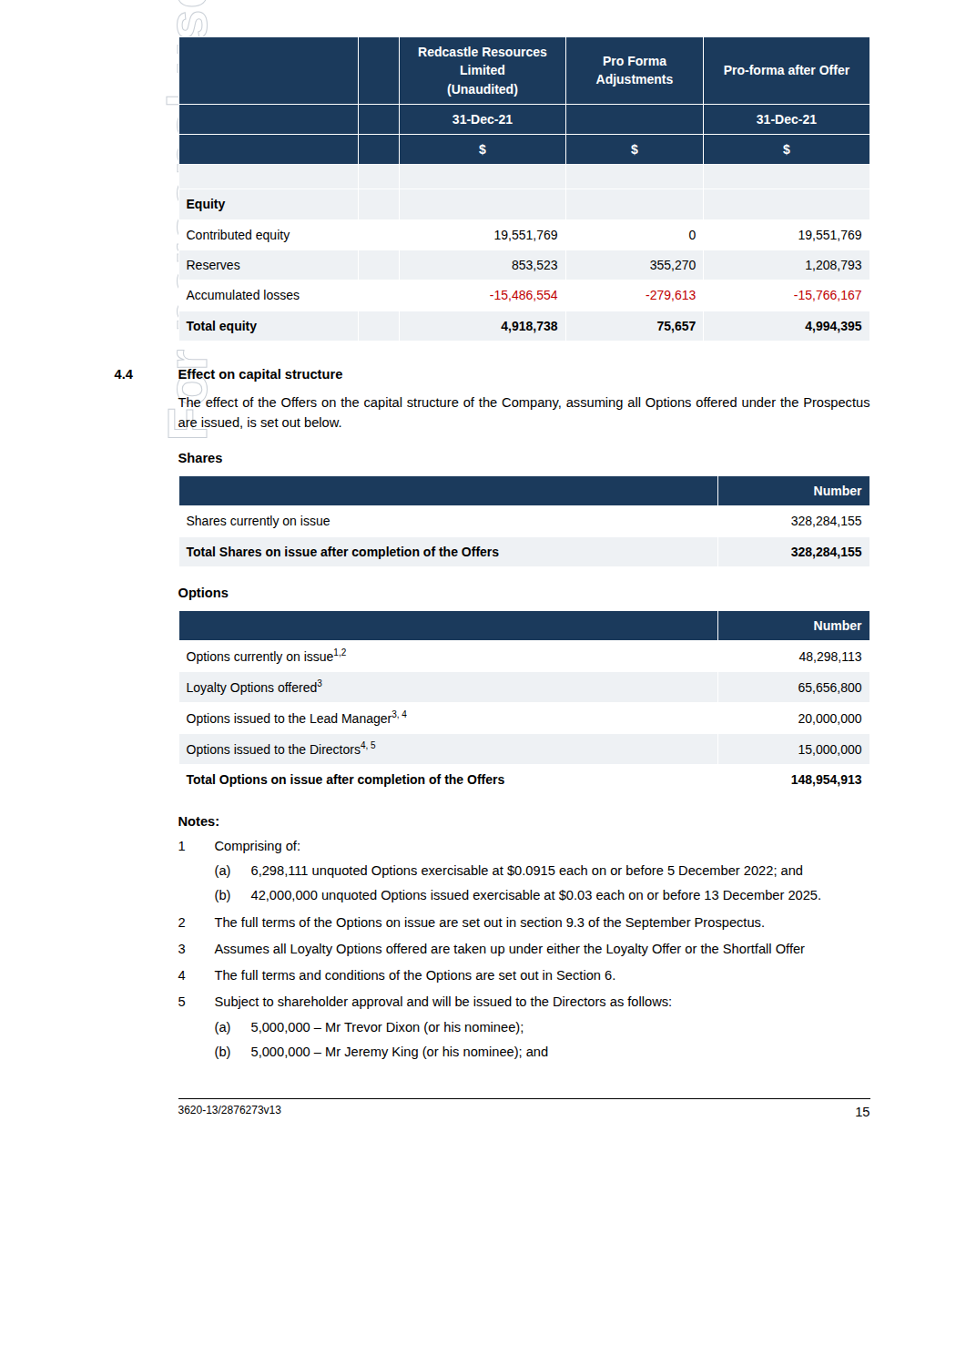For personal use only
| | | Redcastle Resources Limited (Unaudited) | Pro Forma Adjustments | Pro-forma after Offer |
| | | 31-Dec-21 | | 31-Dec-21 |
| | | $ | $ | $ |
| Equity | | | | |
| Contributed equity | | 19,551,769 | 0 | 19,551,769 |
| Reserves | | 853,523 | 355,270 | 1,208,793 |
| Accumulated losses | | -15,486,554 | -279,613 | -15,766,167 |
| Total equity | | 4,918,738 | 75,657 | 4,994,395 |
4.4 Effect on capital structure
The effect of the Offers on the capital structure of the Company, assuming all Options offered under the Prospectus are issued, is set out below.
Shares
| | Number |
| --- | --- |
| Shares currently on issue | 328,284,155 |
| Total Shares on issue after completion of the Offers | 328,284,155 |
Options
| | Number |
| --- | --- |
| Options currently on issue 1,2 | 48,298,113 |
| Loyalty Options offered 3 | 65,656,800 |
| Options issued to the Lead Manager 3, 4 | 20,000,000 |
| Options issued to the Directors 4, 5 | 15,000,000 |
| Total Options on issue after completion of the Offers | 148,954,913 |
Notes:
Comprising of:
6,298,111 unquoted Options exercisable at $0.0915 each on or before 5 December 2022; and
42,000,000 unquoted Options issued exercisable at $0.03 each on or before 13 December 2025.
The full terms of the Options on issue are set out in section 9.3 of the September Prospectus.
Assumes all Loyalty Options offered are taken up under either the Loyalty Offer or the Shortfall Offer
The full terms and conditions of the Options are set out in Section 6.
Subject to shareholder approval and will be issued to the Directors as follows:
5,000,000 – Mr Trevor Dixon (or his nominee);
5,000,000 – Mr Jeremy King (or his nominee); and
3620-13/2876273v13 15